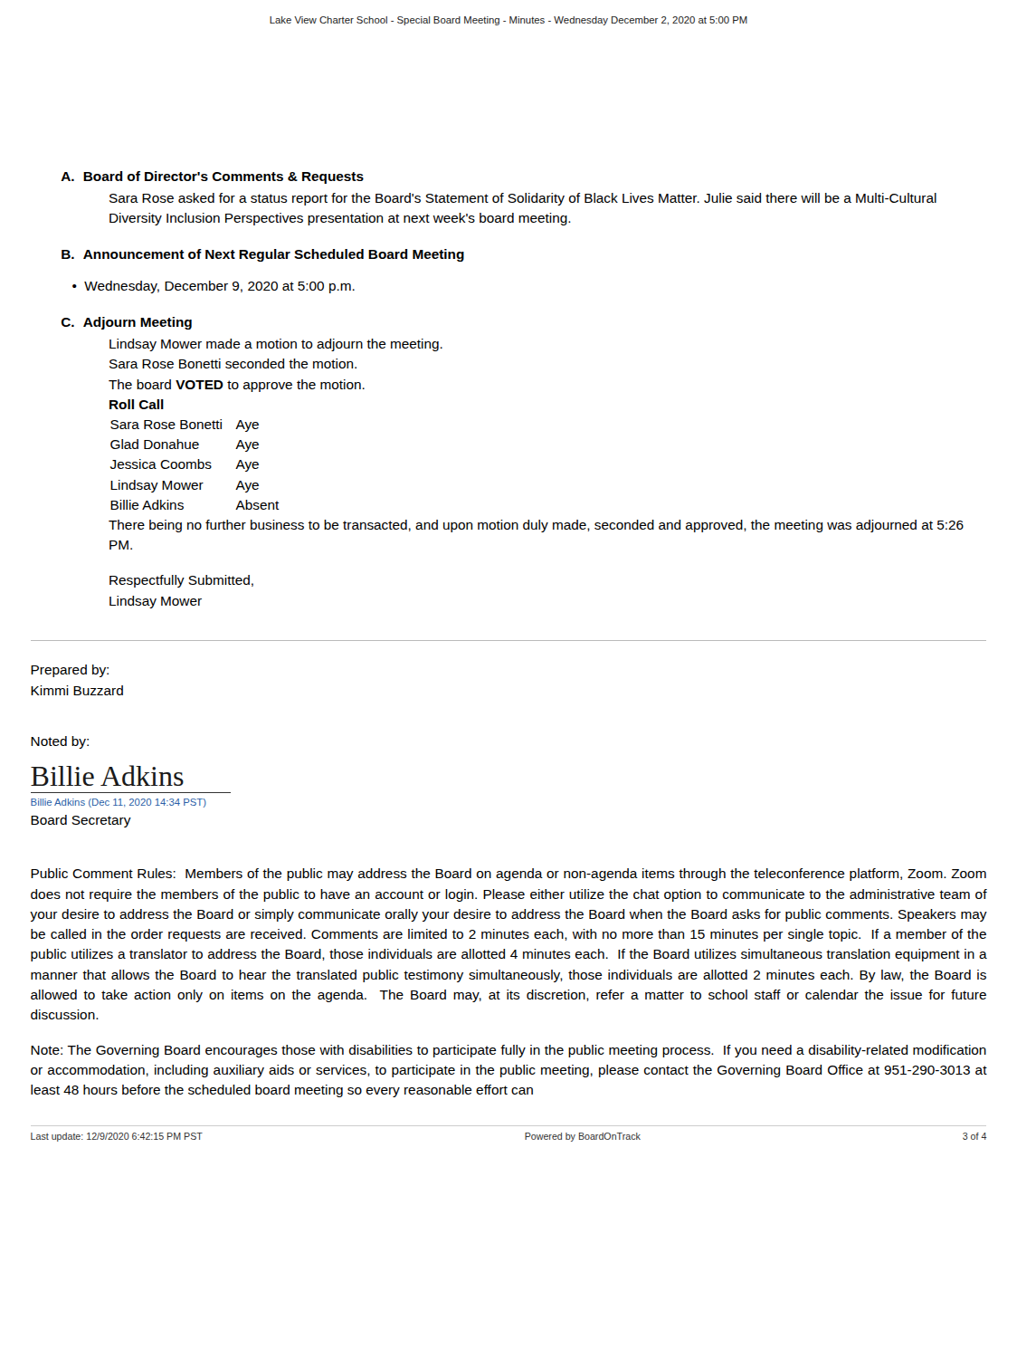Lake View Charter School - Special Board Meeting - Minutes - Wednesday December 2, 2020 at 5:00 PM
A. Board of Director's Comments & Requests
Sara Rose asked for a status report for the Board's Statement of Solidarity of Black Lives Matter. Julie said there will be a Multi-Cultural Diversity Inclusion Perspectives presentation at next week's board meeting.
B. Announcement of Next Regular Scheduled Board Meeting
• Wednesday, December 9, 2020 at 5:00 p.m.
C. Adjourn Meeting
Lindsay Mower made a motion to adjourn the meeting.
Sara Rose Bonetti seconded the motion.
The board VOTED to approve the motion.
Roll Call
| Sara Rose Bonetti | Aye |
| Glad Donahue | Aye |
| Jessica Coombs | Aye |
| Lindsay Mower | Aye |
| Billie Adkins | Absent |
There being no further business to be transacted, and upon motion duly made, seconded and approved, the meeting was adjourned at 5:26 PM.
Respectfully Submitted,
Lindsay Mower
Prepared by:
Kimmi Buzzard
Noted by:
Billie Adkins
Billie Adkins (Dec 11, 2020 14:34 PST)
Board Secretary
Public Comment Rules: Members of the public may address the Board on agenda or non-agenda items through the teleconference platform, Zoom. Zoom does not require the members of the public to have an account or login. Please either utilize the chat option to communicate to the administrative team of your desire to address the Board or simply communicate orally your desire to address the Board when the Board asks for public comments. Speakers may be called in the order requests are received. Comments are limited to 2 minutes each, with no more than 15 minutes per single topic. If a member of the public utilizes a translator to address the Board, those individuals are allotted 4 minutes each. If the Board utilizes simultaneous translation equipment in a manner that allows the Board to hear the translated public testimony simultaneously, those individuals are allotted 2 minutes each. By law, the Board is allowed to take action only on items on the agenda. The Board may, at its discretion, refer a matter to school staff or calendar the issue for future discussion.
Note: The Governing Board encourages those with disabilities to participate fully in the public meeting process. If you need a disability-related modification or accommodation, including auxiliary aids or services, to participate in the public meeting, please contact the Governing Board Office at 951-290-3013 at least 48 hours before the scheduled board meeting so every reasonable effort can
Last update: 12/9/2020 6:42:15 PM PST Powered by BoardOnTrack 3 of 4